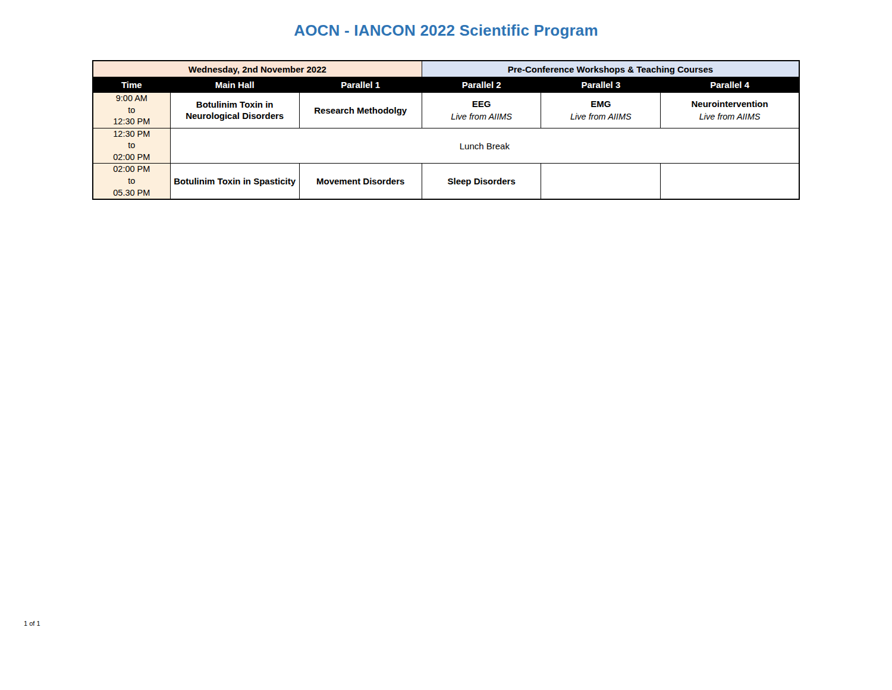AOCN - IANCON 2022 Scientific Program
| Wednesday, 2nd November 2022 | Pre-Conference Workshops & Teaching Courses |
| Time | Main Hall | Parallel 1 | Parallel 2 | Parallel 3 | Parallel 4 |
| 9:00 AM to 12:30 PM | Botulinim Toxin in Neurological Disorders | Research Methodolgy | EEG Live from AIIMS | EMG Live from AIIMS | Neurointervention Live from AIIMS |
| 12:30 PM to 02:00 PM | Lunch Break |
| 02:00 PM to 05.30 PM | Botulinim Toxin in Spasticity | Movement Disorders | Sleep Disorders | | |
1 of 1